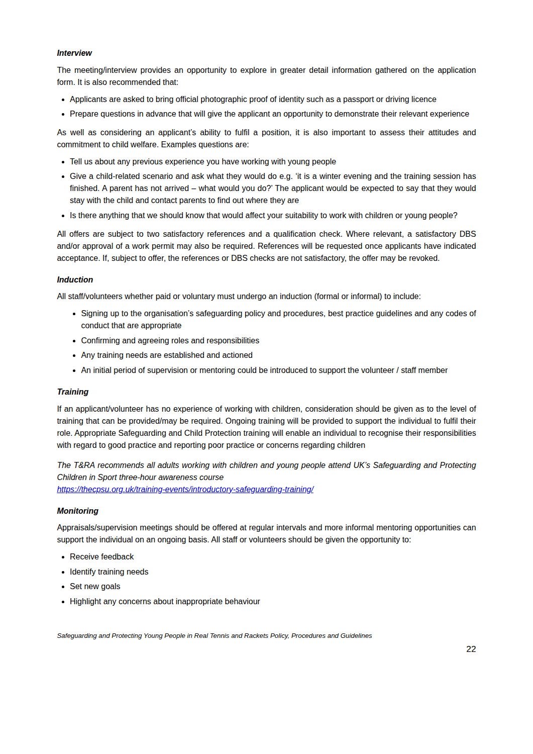Interview
The meeting/interview provides an opportunity to explore in greater detail information gathered on the application form. It is also recommended that:
Applicants are asked to bring official photographic proof of identity such as a passport or driving licence
Prepare questions in advance that will give the applicant an opportunity to demonstrate their relevant experience
As well as considering an applicant’s ability to fulfil a position, it is also important to assess their attitudes and commitment to child welfare. Examples questions are:
Tell us about any previous experience you have working with young people
Give a child-related scenario and ask what they would do e.g. ‘it is a winter evening and the training session has finished. A parent has not arrived – what would you do?’ The applicant would be expected to say that they would stay with the child and contact parents to find out where they are
Is there anything that we should know that would affect your suitability to work with children or young people?
All offers are subject to two satisfactory references and a qualification check. Where relevant, a satisfactory DBS and/or approval of a work permit may also be required. References will be requested once applicants have indicated acceptance. If, subject to offer, the references or DBS checks are not satisfactory, the offer may be revoked.
Induction
All staff/volunteers whether paid or voluntary must undergo an induction (formal or informal) to include:
Signing up to the organisation’s safeguarding policy and procedures, best practice guidelines and any codes of conduct that are appropriate
Confirming and agreeing roles and responsibilities
Any training needs are established and actioned
An initial period of supervision or mentoring could be introduced to support the volunteer / staff member
Training
If an applicant/volunteer has no experience of working with children, consideration should be given as to the level of training that can be provided/may be required. Ongoing training will be provided to support the individual to fulfil their role. Appropriate Safeguarding and Child Protection training will enable an individual to recognise their responsibilities with regard to good practice and reporting poor practice or concerns regarding children
The T&RA recommends all adults working with children and young people attend UK’s Safeguarding and Protecting Children in Sport three-hour awareness course
https://thecpsu.org.uk/training-events/introductory-safeguarding-training/
Monitoring
Appraisals/supervision meetings should be offered at regular intervals and more informal mentoring opportunities can support the individual on an ongoing basis. All staff or volunteers should be given the opportunity to:
Receive feedback
Identify training needs
Set new goals
Highlight any concerns about inappropriate behaviour
Safeguarding and Protecting Young People in Real Tennis and Rackets Policy, Procedures and Guidelines
22